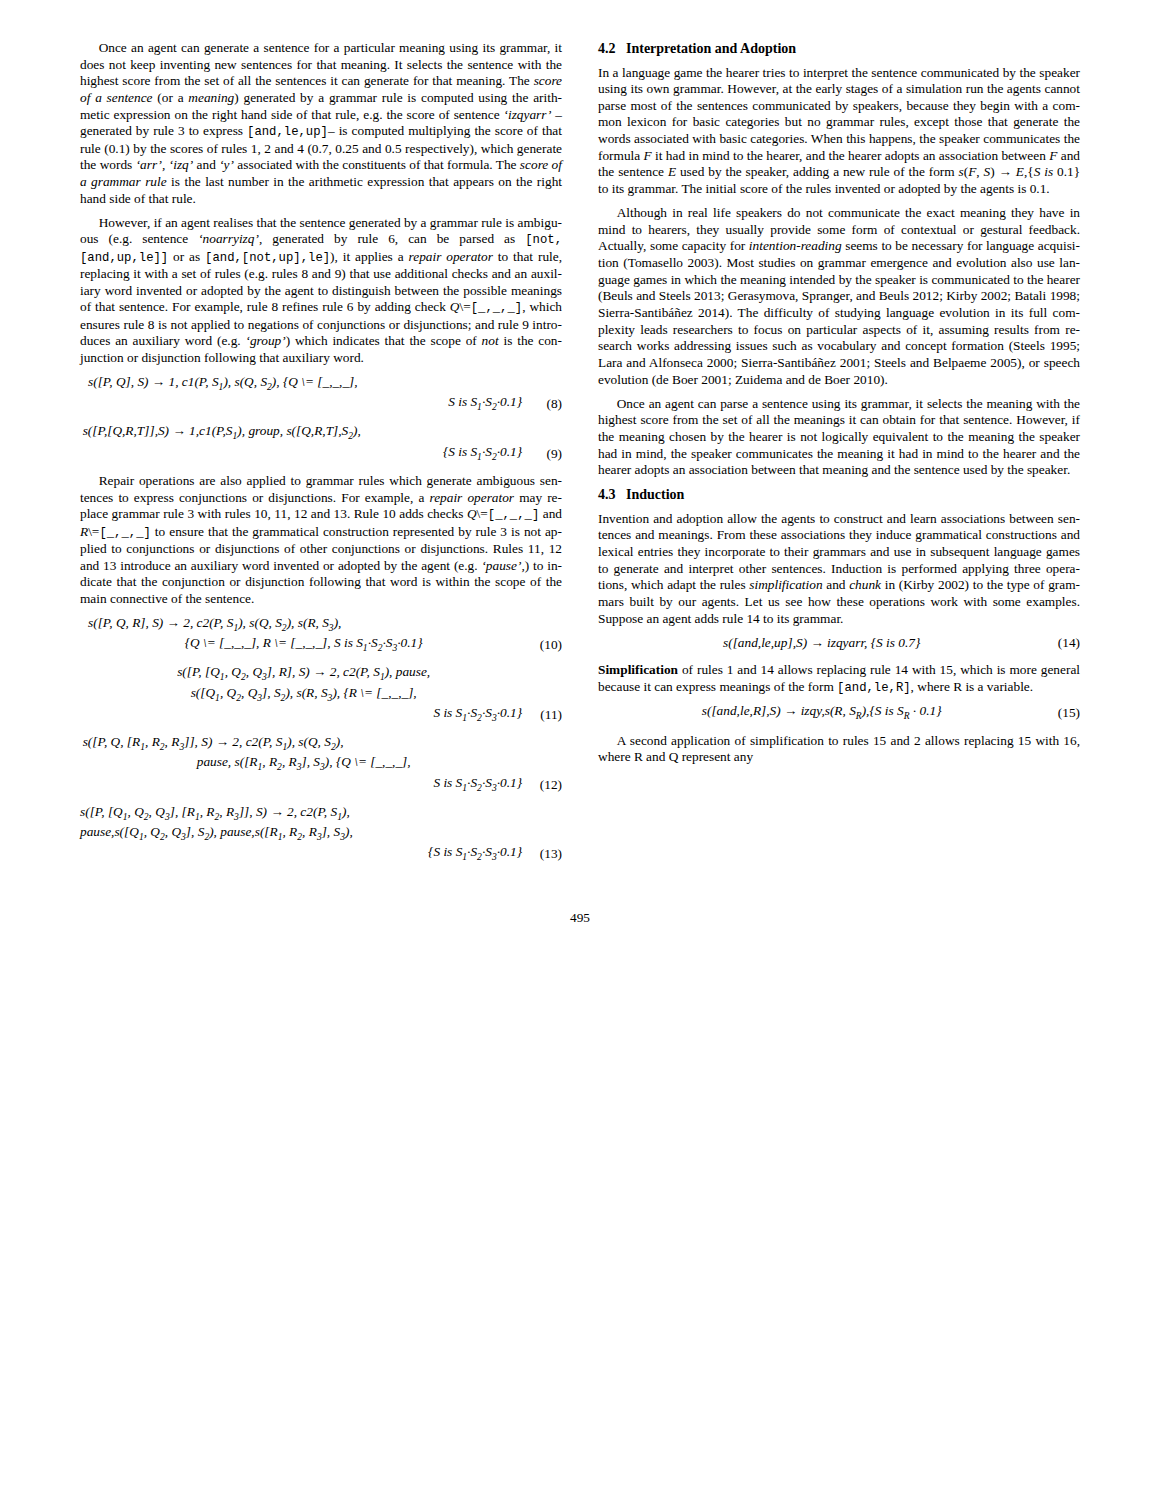Once an agent can generate a sentence for a particular meaning using its grammar, it does not keep inventing new sentences for that meaning. It selects the sentence with the highest score from the set of all the sentences it can generate for that meaning. The score of a sentence (or a meaning) generated by a grammar rule is computed using the arithmetic expression on the right hand side of that rule, e.g. the score of sentence ‘izqyarr’ –generated by rule 3 to express [and,le,up]– is computed multiplying the score of that rule (0.1) by the scores of rules 1, 2 and 4 (0.7, 0.25 and 0.5 respectively), which generate the words ‘arr’, ‘izq’ and ‘y’ associated with the constituents of that formula. The score of a grammar rule is the last number in the arithmetic expression that appears on the right hand side of that rule.
However, if an agent realises that the sentence generated by a grammar rule is ambiguous (e.g. sentence ‘noarryizq’, generated by rule 6, can be parsed as [not,[and,up,le]] or as [and,[not,up],le]), it applies a repair operator to that rule, replacing it with a set of rules (e.g. rules 8 and 9) that use additional checks and an auxiliary word invented or adopted by the agent to distinguish between the possible meanings of that sentence. For example, rule 8 refines rule 6 by adding check Q\=[_,_,_], which ensures rule 8 is not applied to negations of conjunctions or disjunctions; and rule 9 introduces an auxiliary word (e.g. ‘group’) which indicates that the scope of not is the conjunction or disjunction following that auxiliary word.
s([P, Q], S) → 1, c1(P, S1), s(Q, S2), {Q \= [_,_,_],
S is S1·S2·0.1}
(8)
s([P,[Q,R,T]],S) → 1,c1(P,S1), group, s([Q,R,T],S2),
{S is S1·S2·0.1}
(9)
Repair operations are also applied to grammar rules which generate ambiguous sentences to express conjunctions or disjunctions. For example, a repair operator may replace grammar rule 3 with rules 10, 11, 12 and 13. Rule 10 adds checks Q\=[_,_,_] and R\=[_,_,_] to ensure that the grammatical construction represented by rule 3 is not applied to conjunctions or disjunctions of other conjunctions or disjunctions. Rules 11, 12 and 13 introduce an auxiliary word invented or adopted by the agent (e.g. ‘pause’,) to indicate that the conjunction or disjunction following that word is within the scope of the main connective of the sentence.
s([P, Q, R], S) → 2, c2(P, S1), s(Q, S2), s(R, S3),
{Q \= [_,_,_], R \= [_,_,_], S is S1·S2·S3·0.1}
(10)
s([P, [Q1, Q2, Q3], R], S) → 2, c2(P, S1), pause,
s([Q1, Q2, Q3], S2), s(R, S3), {R \= [_,_,_],
S is S1·S2·S3·0.1}
(11)
s([P, Q, [R1, R2, R3]], S) → 2, c2(P, S1), s(Q, S2),
pause, s([R1, R2, R3], S3), {Q \= [_,_,_],
S is S1·S2·S3·0.1}
(12)
s([P, [Q1, Q2, Q3], [R1, R2, R3]], S) → 2, c2(P, S1),
pause,s([Q1, Q2, Q3], S2), pause,s([R1, R2, R3], S3),
{S is S1·S2·S3·0.1}
(13)
4.2 Interpretation and Adoption
In a language game the hearer tries to interpret the sentence communicated by the speaker using its own grammar. However, at the early stages of a simulation run the agents cannot parse most of the sentences communicated by speakers, because they begin with a common lexicon for basic categories but no grammar rules, except those that generate the words associated with basic categories. When this happens, the speaker communicates the formula F it had in mind to the hearer, and the hearer adopts an association between F and the sentence E used by the speaker, adding a new rule of the form s(F, S) → E,{S is 0.1} to its grammar. The initial score of the rules invented or adopted by the agents is 0.1.
Although in real life speakers do not communicate the exact meaning they have in mind to hearers, they usually provide some form of contextual or gestural feedback. Actually, some capacity for intention-reading seems to be necessary for language acquisition (Tomasello 2003). Most studies on grammar emergence and evolution also use language games in which the meaning intended by the speaker is communicated to the hearer (Beuls and Steels 2013; Gerasymova, Spranger, and Beuls 2012; Kirby 2002; Batali 1998; Sierra-Santibáñez 2014). The difficulty of studying language evolution in its full complexity leads researchers to focus on particular aspects of it, assuming results from research works addressing issues such as vocabulary and concept formation (Steels 1995; Lara and Alfonseca 2000; Sierra-Santibáñez 2001; Steels and Belpaeme 2005), or speech evolution (de Boer 2001; Zuidema and de Boer 2010).
Once an agent can parse a sentence using its grammar, it selects the meaning with the highest score from the set of all the meanings it can obtain for that sentence. However, if the meaning chosen by the hearer is not logically equivalent to the meaning the speaker had in mind, the speaker communicates the meaning it had in mind to the hearer and the hearer adopts an association between that meaning and the sentence used by the speaker.
4.3 Induction
Invention and adoption allow the agents to construct and learn associations between sentences and meanings. From these associations they induce grammatical constructions and lexical entries they incorporate to their grammars and use in subsequent language games to generate and interpret other sentences. Induction is performed applying three operations, which adapt the rules simplification and chunk in (Kirby 2002) to the type of grammars built by our agents. Let us see how these operations work with some examples. Suppose an agent adds rule 14 to its grammar.
s([and,le,up],S) → izqyarr, {S is 0.7}
(14)
Simplification of rules 1 and 14 allows replacing rule 14 with 15, which is more general because it can express meanings of the form [and,le,R], where R is a variable.
s([and,le,R],S) → izqy,s(R, SR),{S is SR · 0.1}
(15)
A second application of simplification to rules 15 and 2 allows replacing 15 with 16, where R and Q represent any
495